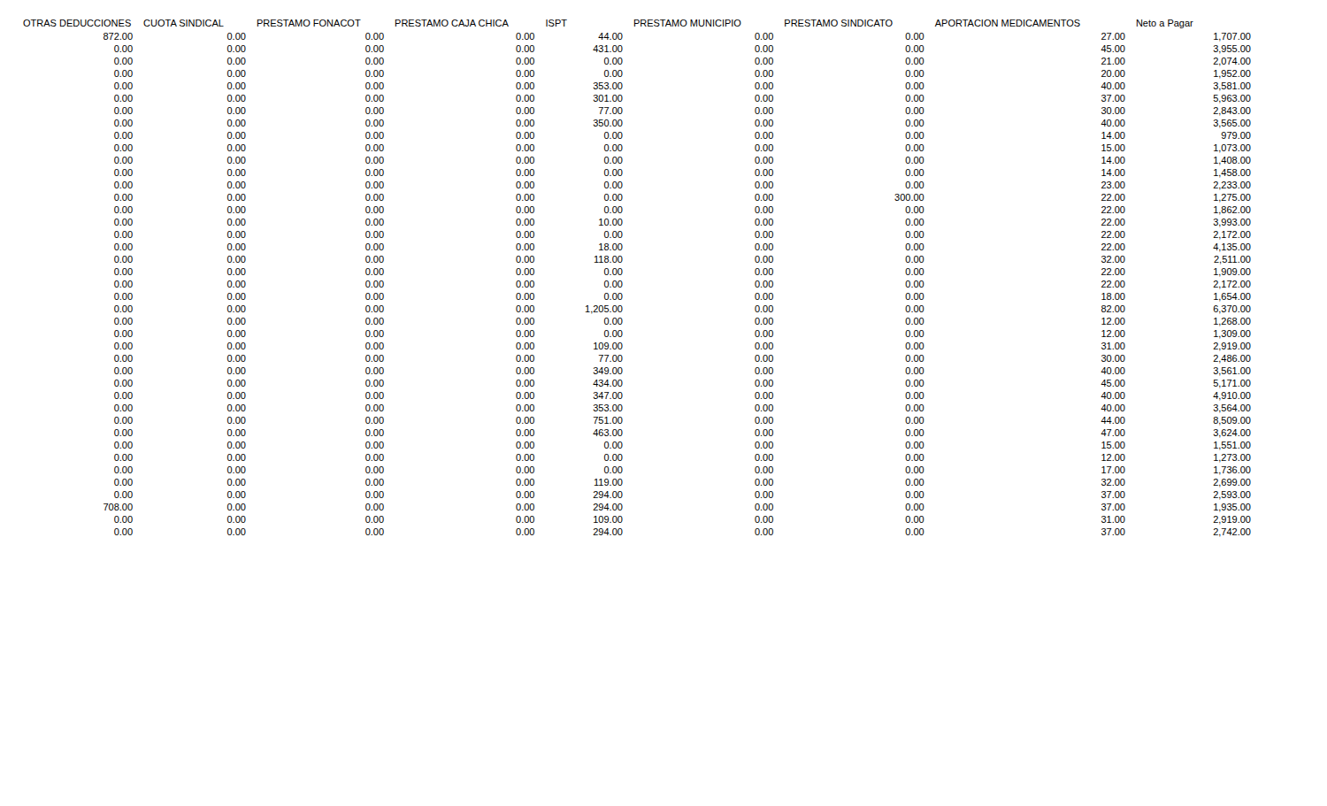| OTRAS DEDUCCIONES | CUOTA SINDICAL | PRESTAMO FONACOT | PRESTAMO CAJA CHICA | ISPT | PRESTAMO MUNICIPIO | PRESTAMO SINDICATO | APORTACION MEDICAMENTOS | Neto a Pagar |
| --- | --- | --- | --- | --- | --- | --- | --- | --- |
| 872.00 | 0.00 | 0.00 | 0.00 | 44.00 | 0.00 | 0.00 | 27.00 | 1,707.00 |
| 0.00 | 0.00 | 0.00 | 0.00 | 431.00 | 0.00 | 0.00 | 45.00 | 3,955.00 |
| 0.00 | 0.00 | 0.00 | 0.00 | 0.00 | 0.00 | 0.00 | 21.00 | 2,074.00 |
| 0.00 | 0.00 | 0.00 | 0.00 | 0.00 | 0.00 | 0.00 | 20.00 | 1,952.00 |
| 0.00 | 0.00 | 0.00 | 0.00 | 353.00 | 0.00 | 0.00 | 40.00 | 3,581.00 |
| 0.00 | 0.00 | 0.00 | 0.00 | 301.00 | 0.00 | 0.00 | 37.00 | 5,963.00 |
| 0.00 | 0.00 | 0.00 | 0.00 | 77.00 | 0.00 | 0.00 | 30.00 | 2,843.00 |
| 0.00 | 0.00 | 0.00 | 0.00 | 350.00 | 0.00 | 0.00 | 40.00 | 3,565.00 |
| 0.00 | 0.00 | 0.00 | 0.00 | 0.00 | 0.00 | 0.00 | 14.00 | 979.00 |
| 0.00 | 0.00 | 0.00 | 0.00 | 0.00 | 0.00 | 0.00 | 15.00 | 1,073.00 |
| 0.00 | 0.00 | 0.00 | 0.00 | 0.00 | 0.00 | 0.00 | 14.00 | 1,408.00 |
| 0.00 | 0.00 | 0.00 | 0.00 | 0.00 | 0.00 | 0.00 | 14.00 | 1,458.00 |
| 0.00 | 0.00 | 0.00 | 0.00 | 0.00 | 0.00 | 0.00 | 23.00 | 2,233.00 |
| 0.00 | 0.00 | 0.00 | 0.00 | 0.00 | 0.00 | 300.00 | 22.00 | 1,275.00 |
| 0.00 | 0.00 | 0.00 | 0.00 | 0.00 | 0.00 | 0.00 | 22.00 | 1,862.00 |
| 0.00 | 0.00 | 0.00 | 0.00 | 10.00 | 0.00 | 0.00 | 22.00 | 3,993.00 |
| 0.00 | 0.00 | 0.00 | 0.00 | 0.00 | 0.00 | 0.00 | 22.00 | 2,172.00 |
| 0.00 | 0.00 | 0.00 | 0.00 | 18.00 | 0.00 | 0.00 | 22.00 | 4,135.00 |
| 0.00 | 0.00 | 0.00 | 0.00 | 118.00 | 0.00 | 0.00 | 32.00 | 2,511.00 |
| 0.00 | 0.00 | 0.00 | 0.00 | 0.00 | 0.00 | 0.00 | 22.00 | 1,909.00 |
| 0.00 | 0.00 | 0.00 | 0.00 | 0.00 | 0.00 | 0.00 | 22.00 | 2,172.00 |
| 0.00 | 0.00 | 0.00 | 0.00 | 0.00 | 0.00 | 0.00 | 18.00 | 1,654.00 |
| 0.00 | 0.00 | 0.00 | 0.00 | 1,205.00 | 0.00 | 0.00 | 82.00 | 6,370.00 |
| 0.00 | 0.00 | 0.00 | 0.00 | 0.00 | 0.00 | 0.00 | 12.00 | 1,268.00 |
| 0.00 | 0.00 | 0.00 | 0.00 | 0.00 | 0.00 | 0.00 | 12.00 | 1,309.00 |
| 0.00 | 0.00 | 0.00 | 0.00 | 109.00 | 0.00 | 0.00 | 31.00 | 2,919.00 |
| 0.00 | 0.00 | 0.00 | 0.00 | 77.00 | 0.00 | 0.00 | 30.00 | 2,486.00 |
| 0.00 | 0.00 | 0.00 | 0.00 | 349.00 | 0.00 | 0.00 | 40.00 | 3,561.00 |
| 0.00 | 0.00 | 0.00 | 0.00 | 434.00 | 0.00 | 0.00 | 45.00 | 5,171.00 |
| 0.00 | 0.00 | 0.00 | 0.00 | 347.00 | 0.00 | 0.00 | 40.00 | 4,910.00 |
| 0.00 | 0.00 | 0.00 | 0.00 | 353.00 | 0.00 | 0.00 | 40.00 | 3,564.00 |
| 0.00 | 0.00 | 0.00 | 0.00 | 751.00 | 0.00 | 0.00 | 44.00 | 8,509.00 |
| 0.00 | 0.00 | 0.00 | 0.00 | 463.00 | 0.00 | 0.00 | 47.00 | 3,624.00 |
| 0.00 | 0.00 | 0.00 | 0.00 | 0.00 | 0.00 | 0.00 | 15.00 | 1,551.00 |
| 0.00 | 0.00 | 0.00 | 0.00 | 0.00 | 0.00 | 0.00 | 12.00 | 1,273.00 |
| 0.00 | 0.00 | 0.00 | 0.00 | 0.00 | 0.00 | 0.00 | 17.00 | 1,736.00 |
| 0.00 | 0.00 | 0.00 | 0.00 | 119.00 | 0.00 | 0.00 | 32.00 | 2,699.00 |
| 0.00 | 0.00 | 0.00 | 0.00 | 294.00 | 0.00 | 0.00 | 37.00 | 2,593.00 |
| 708.00 | 0.00 | 0.00 | 0.00 | 294.00 | 0.00 | 0.00 | 37.00 | 1,935.00 |
| 0.00 | 0.00 | 0.00 | 0.00 | 109.00 | 0.00 | 0.00 | 31.00 | 2,919.00 |
| 0.00 | 0.00 | 0.00 | 0.00 | 294.00 | 0.00 | 0.00 | 37.00 | 2,742.00 |